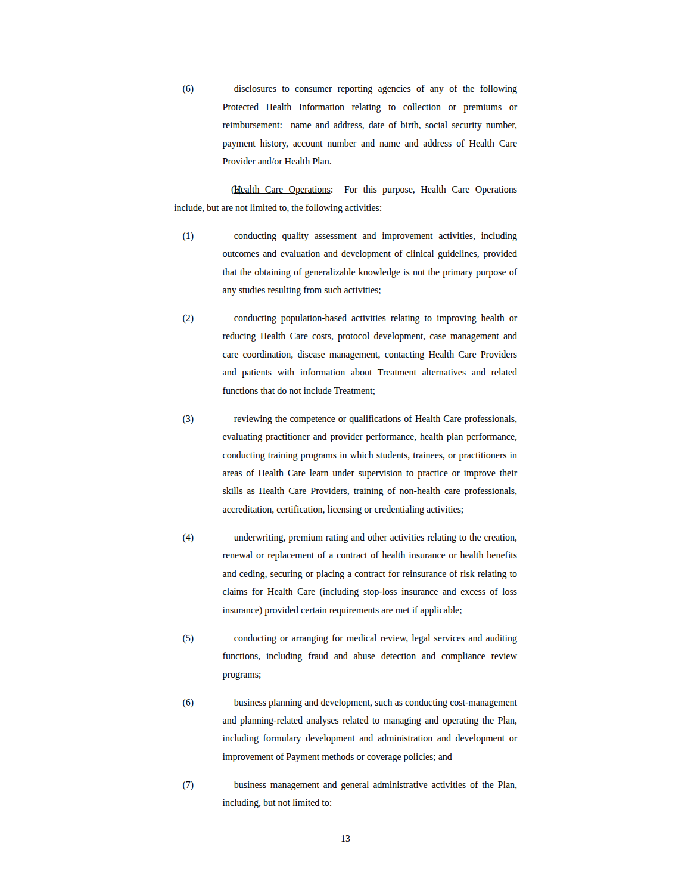(6) disclosures to consumer reporting agencies of any of the following Protected Health Information relating to collection or premiums or reimbursement: name and address, date of birth, social security number, payment history, account number and name and address of Health Care Provider and/or Health Plan.
(b) Health Care Operations: For this purpose, Health Care Operations include, but are not limited to, the following activities:
(1) conducting quality assessment and improvement activities, including outcomes and evaluation and development of clinical guidelines, provided that the obtaining of generalizable knowledge is not the primary purpose of any studies resulting from such activities;
(2) conducting population-based activities relating to improving health or reducing Health Care costs, protocol development, case management and care coordination, disease management, contacting Health Care Providers and patients with information about Treatment alternatives and related functions that do not include Treatment;
(3) reviewing the competence or qualifications of Health Care professionals, evaluating practitioner and provider performance, health plan performance, conducting training programs in which students, trainees, or practitioners in areas of Health Care learn under supervision to practice or improve their skills as Health Care Providers, training of non-health care professionals, accreditation, certification, licensing or credentialing activities;
(4) underwriting, premium rating and other activities relating to the creation, renewal or replacement of a contract of health insurance or health benefits and ceding, securing or placing a contract for reinsurance of risk relating to claims for Health Care (including stop-loss insurance and excess of loss insurance) provided certain requirements are met if applicable;
(5) conducting or arranging for medical review, legal services and auditing functions, including fraud and abuse detection and compliance review programs;
(6) business planning and development, such as conducting cost-management and planning-related analyses related to managing and operating the Plan, including formulary development and administration and development or improvement of Payment methods or coverage policies; and
(7) business management and general administrative activities of the Plan, including, but not limited to:
13